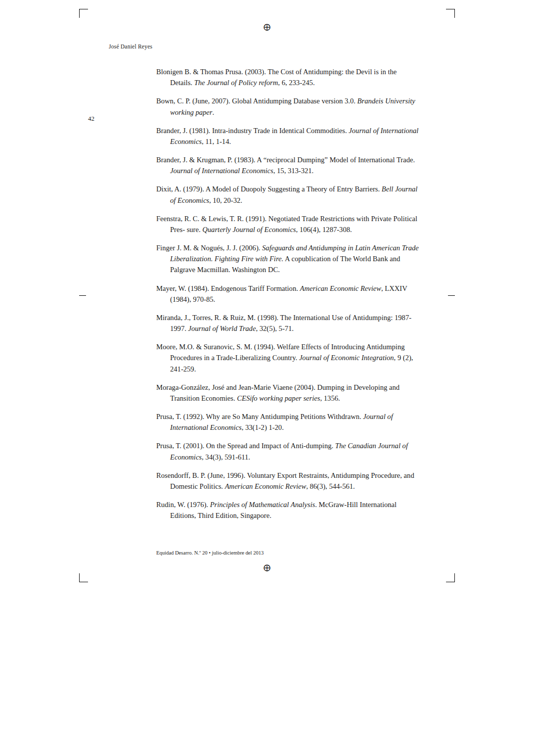⨁
José Daniel Reyes
42
Blonigen B. & Thomas Prusa. (2003). The Cost of Antidumping: the Devil is in the Details. The Journal of Policy reform, 6, 233-245.
Bown, C. P. (June, 2007). Global Antidumping Database version 3.0. Brandeis University working paper.
Brander, J. (1981). Intra-industry Trade in Identical Commodities. Journal of International Economics, 11, 1-14.
Brander, J. & Krugman, P. (1983). A “reciprocal Dumping” Model of International Trade. Journal of International Economics, 15, 313-321.
Dixit, A. (1979). A Model of Duopoly Suggesting a Theory of Entry Barriers. Bell Journal of Economics, 10, 20-32.
Feenstra, R. C. & Lewis, T. R. (1991). Negotiated Trade Restrictions with Private Political Pres- sure. Quarterly Journal of Economics, 106(4), 1287-308.
Finger J. M. & Nogués, J. J. (2006). Safeguards and Antidumping in Latin American Trade Liberalization. Fighting Fire with Fire. A copublication of The World Bank and Palgrave Macmillan. Washington DC.
Mayer, W. (1984). Endogenous Tariff Formation. American Economic Review, LXXIV (1984), 970-85.
Miranda, J., Torres, R. & Ruiz, M. (1998). The International Use of Antidumping: 1987-1997. Journal of World Trade, 32(5), 5-71.
Moore, M.O. & Suranovic, S. M. (1994). Welfare Effects of Introducing Antidumping Procedures in a Trade-Liberalizing Country. Journal of Economic Integration, 9 (2), 241-259.
Moraga-González, José and Jean-Marie Viaene (2004). Dumping in Developing and Transition Economies. CESifo working paper series, 1356.
Prusa, T. (1992). Why are So Many Antidumping Petitions Withdrawn. Journal of International Economics, 33(1-2) 1-20.
Prusa, T. (2001). On the Spread and Impact of Anti-dumping. The Canadian Journal of Economics, 34(3), 591-611.
Rosendorff, B. P. (June, 1996). Voluntary Export Restraints, Antidumping Procedure, and Domestic Politics. American Economic Review, 86(3), 544-561.
Rudin, W. (1976). Principles of Mathematical Analysis. McGraw-Hill International Editions, Third Edition, Singapore.
Equidad Desarro. N.º 20 • julio-diciembre del 2013
⨁